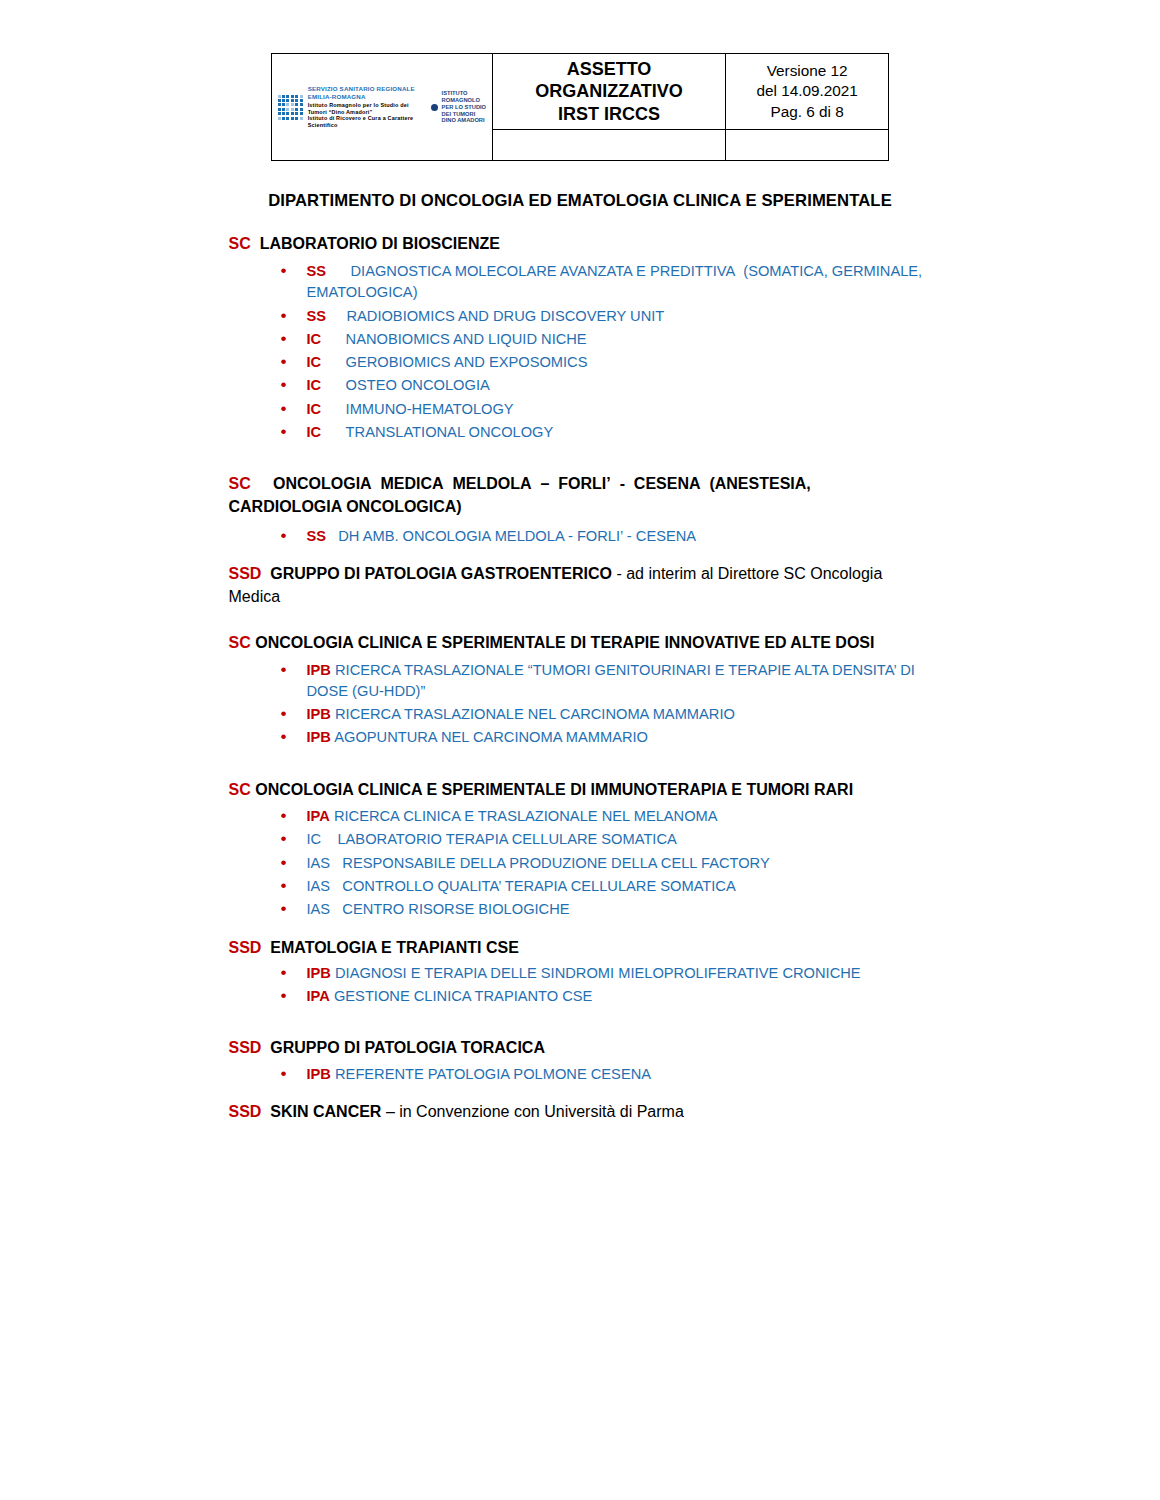| SERVIZIO SANITARIO REGIONALE EMILIA-ROMAGNA Istituto Romagnolo per lo Studio dei Tumori “Dino Amadori” Istituto di Ricovero e Cura a Carattere Scientifico ISTITUTO ROMAGNOLO PER LO STUDIO DEI TUMORI DINO AMADORI | ASSETTO ORGANIZZATIVO IRST IRCCS | Versione 12 del 14.09.2021 Pag. 6 di 8 |
DIPARTIMENTO DI ONCOLOGIA ED EMATOLOGIA CLINICA E SPERIMENTALE
SC LABORATORIO DI BIOSCIENZE
SS DIAGNOSTICA MOLECOLARE AVANZATA E PREDITTIVA (SOMATICA, GERMINALE, EMATOLOGICA)
SS RADIOBIOMICS AND DRUG DISCOVERY UNIT
IC NANOBIOMICS AND LIQUID NICHE
IC GEROBIOMICS AND EXPOSOMICS
IC OSTEO ONCOLOGIA
IC IMMUNO-HEMATOLOGY
IC TRANSLATIONAL ONCOLOGY
SC ONCOLOGIA MEDICA MELDOLA – FORLI’ - CESENA (ANESTESIA, CARDIOLOGIA ONCOLOGICA)
SS DH AMB. ONCOLOGIA MELDOLA - FORLI’ - CESENA
SSD GRUPPO DI PATOLOGIA GASTROENTERICO - ad interim al Direttore SC Oncologia Medica
SC ONCOLOGIA CLINICA E SPERIMENTALE DI TERAPIE INNOVATIVE ED ALTE DOSI
IPB RICERCA TRASLAZIONALE “TUMORI GENITOURINARI E TERAPIE ALTA DENSITA’ DI DOSE (GU-HDD)”
IPB RICERCA TRASLAZIONALE NEL CARCINOMA MAMMARIO
IPB AGOPUNTURA NEL CARCINOMA MAMMARIO
SC ONCOLOGIA CLINICA E SPERIMENTALE DI IMMUNOTERAPIA E TUMORI RARI
IPA RICERCA CLINICA E TRASLAZIONALE NEL MELANOMA
IC LABORATORIO TERAPIA CELLULARE SOMATICA
IAS RESPONSABILE DELLA PRODUZIONE DELLA CELL FACTORY
IAS CONTROLLO QUALITA’ TERAPIA CELLULARE SOMATICA
IAS CENTRO RISORSE BIOLOGICHE
SSD EMATOLOGIA E TRAPIANTI CSE
IPB DIAGNOSI E TERAPIA DELLE SINDROMI MIELOPROLIFERATIVE CRONICHE
IPA GESTIONE CLINICA TRAPIANTO CSE
SSD GRUPPO DI PATOLOGIA TORACICA
IPB REFERENTE PATOLOGIA POLMONE CESENA
SSD SKIN CANCER – in Convenzione con Università di Parma